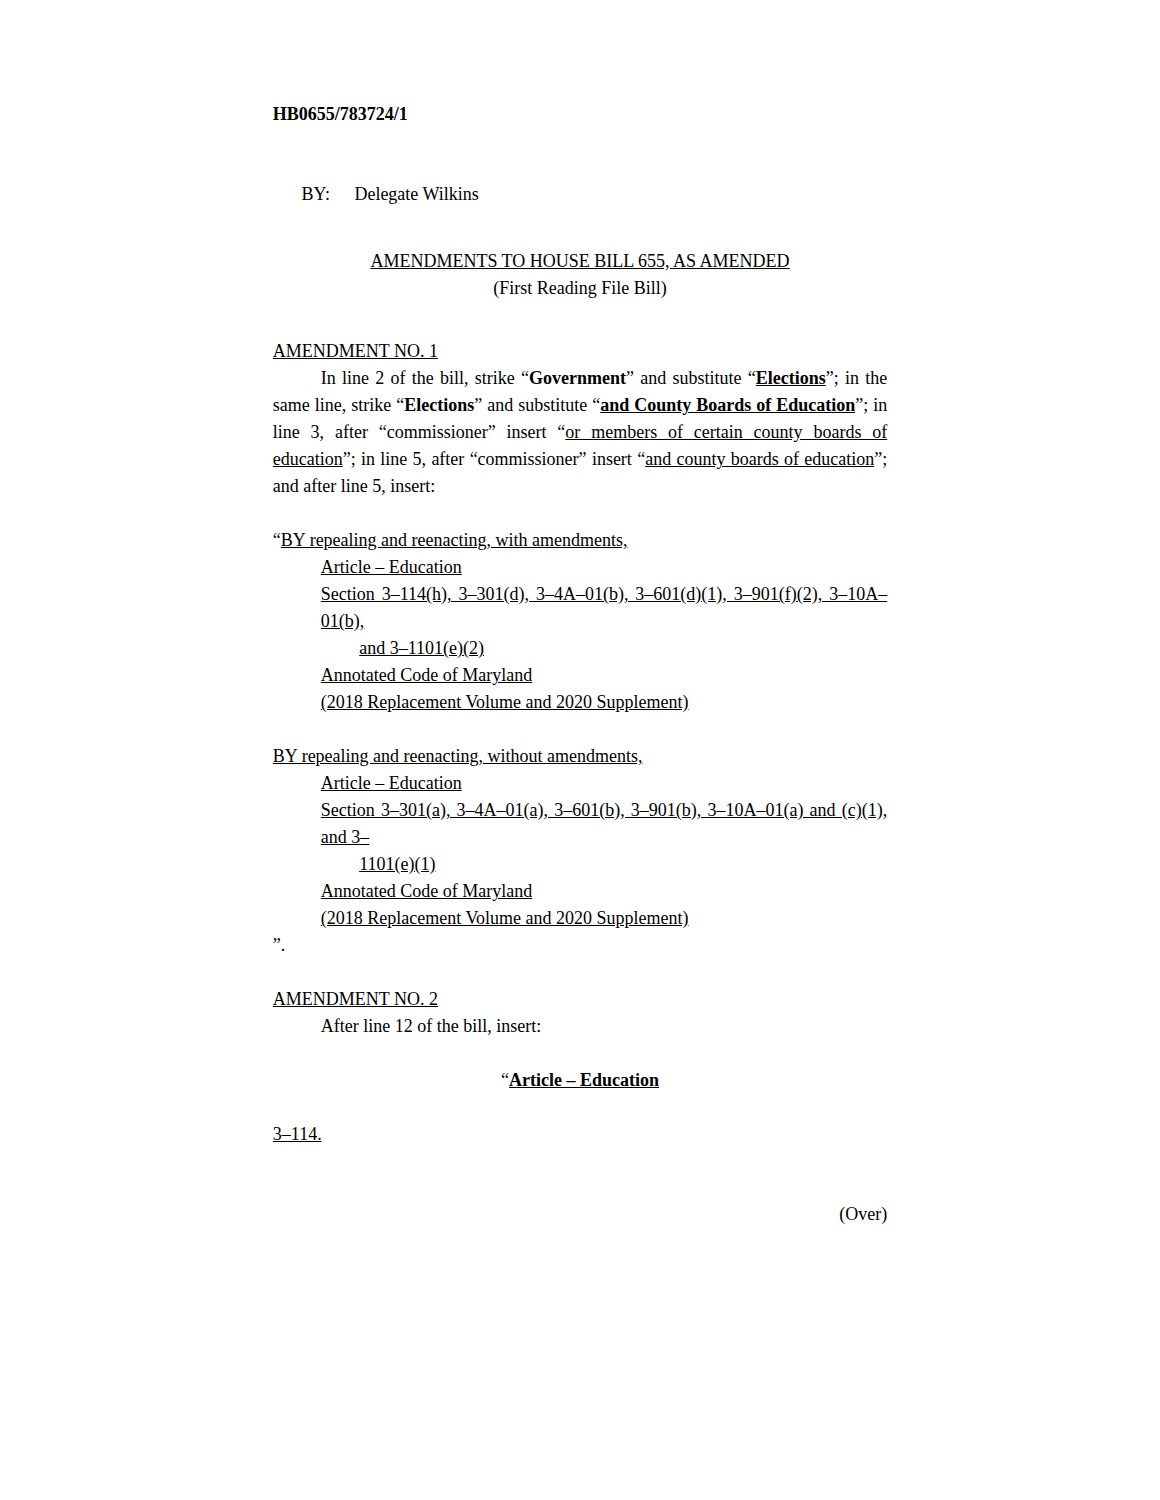HB0655/783724/1
BY: Delegate Wilkins
AMENDMENTS TO HOUSE BILL 655, AS AMENDED (First Reading File Bill)
AMENDMENT NO. 1
In line 2 of the bill, strike “Government” and substitute “Elections”; in the same line, strike “Elections” and substitute “and County Boards of Education”; in line 3, after “commissioner” insert “or members of certain county boards of education”; in line 5, after “commissioner” insert “and county boards of education”; and after line 5, insert:
“BY repealing and reenacting, with amendments,
Article – Education
Section 3–114(h), 3–301(d), 3–4A–01(b), 3–601(d)(1), 3–901(f)(2), 3–10A–01(b),
and 3–1101(e)(2)
Annotated Code of Maryland
(2018 Replacement Volume and 2020 Supplement)
BY repealing and reenacting, without amendments,
Article – Education
Section 3–301(a), 3–4A–01(a), 3–601(b), 3–901(b), 3–10A–01(a) and (c)(1), and 3–
1101(e)(1)
Annotated Code of Maryland
(2018 Replacement Volume and 2020 Supplement)”.
AMENDMENT NO. 2
After line 12 of the bill, insert:
“Article – Education
3–114.
(Over)